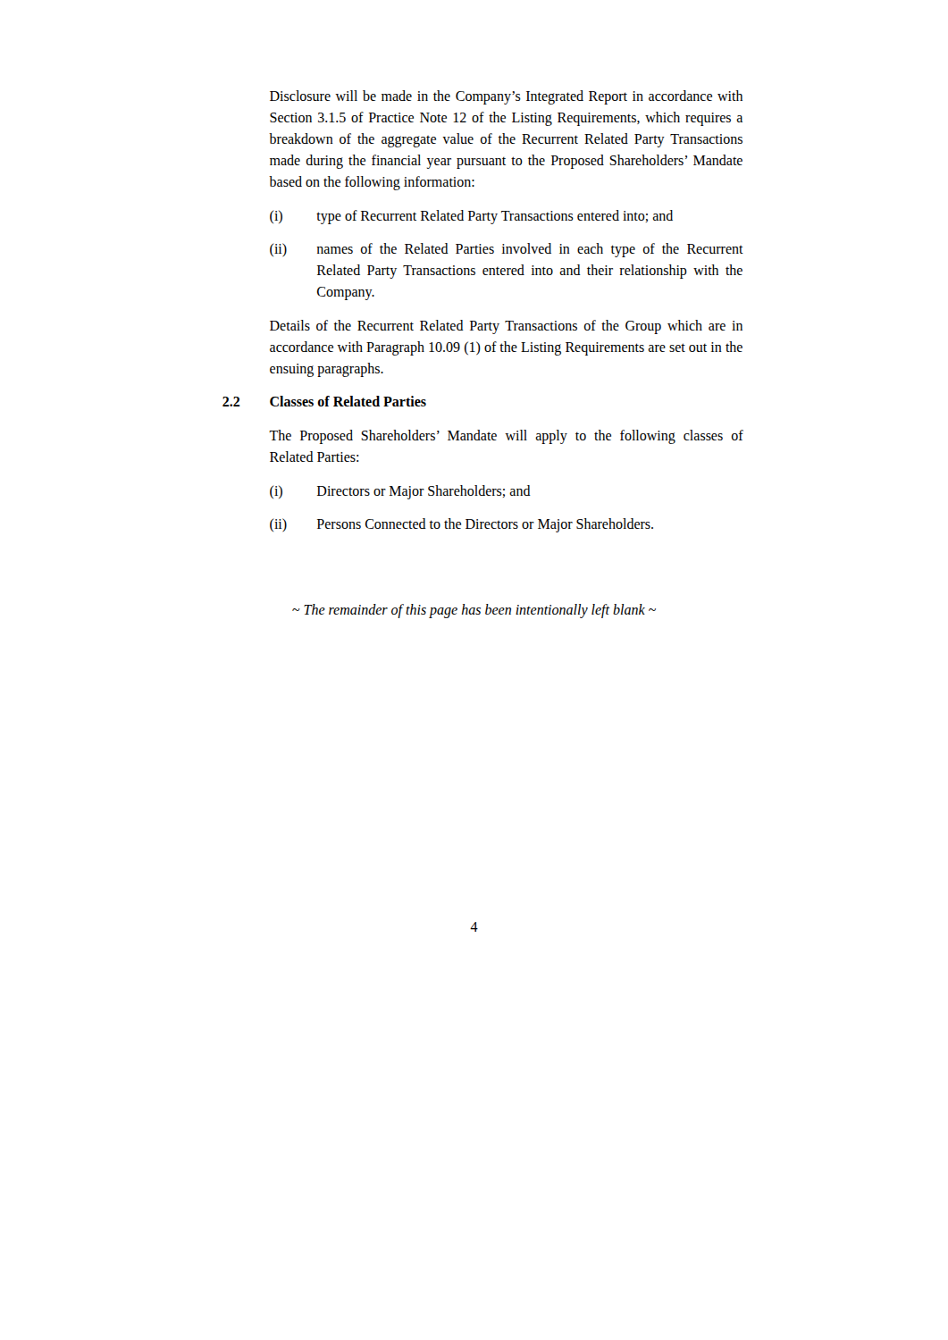Disclosure will be made in the Company’s Integrated Report in accordance with Section 3.1.5 of Practice Note 12 of the Listing Requirements, which requires a breakdown of the aggregate value of the Recurrent Related Party Transactions made during the financial year pursuant to the Proposed Shareholders’ Mandate based on the following information:
(i)
type of Recurrent Related Party Transactions entered into; and
(ii)
names of the Related Parties involved in each type of the Recurrent Related Party Transactions entered into and their relationship with the Company.
Details of the Recurrent Related Party Transactions of the Group which are in accordance with Paragraph 10.09 (1) of the Listing Requirements are set out in the ensuing paragraphs.
2.2
Classes of Related Parties
The Proposed Shareholders’ Mandate will apply to the following classes of Related Parties:
(i)
Directors or Major Shareholders; and
(ii)
Persons Connected to the Directors or Major Shareholders.
~ The remainder of this page has been intentionally left blank ~
4